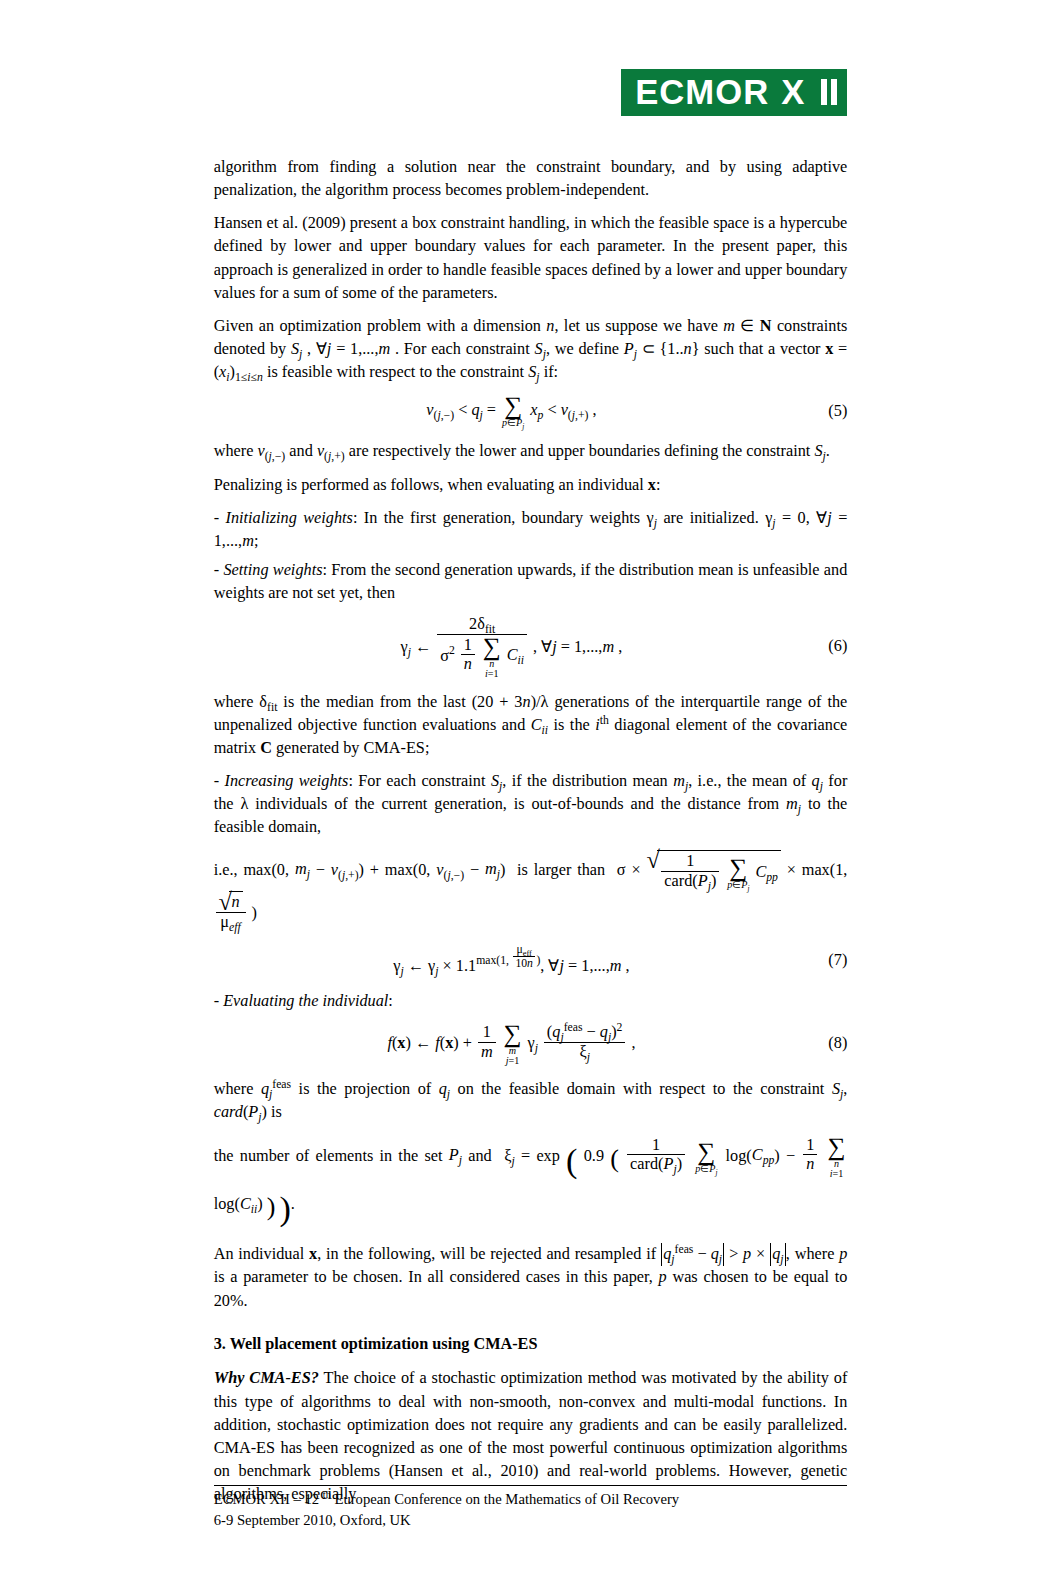ECMOR X
algorithm from finding a solution near the constraint boundary, and by using adaptive penalization, the algorithm process becomes problem-independent.
Hansen et al. (2009) present a box constraint handling, in which the feasible space is a hypercube defined by lower and upper boundary values for each parameter. In the present paper, this approach is generalized in order to handle feasible spaces defined by a lower and upper boundary values for a sum of some of the parameters.
Given an optimization problem with a dimension n, let us suppose we have m ∈ N constraints denoted by Sj , ∀j = 1,...,m . For each constraint Sj, we define Pj ⊂ {1..n} such that a vector x = (xi)1≤i≤n is feasible with respect to the constraint Sj if:
v(j,−) < qj = ∑p∈Pj xp < v(j,+) ,
(5)
where v(j,−) and v(j,+) are respectively the lower and upper boundaries defining the constraint Sj.
Penalizing is performed as follows, when evaluating an individual x:
- Initializing weights: In the first generation, boundary weights γj are initialized. γj = 0, ∀j = 1,...,m;
- Setting weights: From the second generation upwards, if the distribution mean is unfeasible and weights are not set yet, then
γj ← 2δfit σ2 1 n ∑ni=1 Cii , ∀j = 1,...,m ,
(6)
where δfit is the median from the last (20 + 3n)/λ generations of the interquartile range of the unpenalized objective function evaluations and Cii is the ith diagonal element of the covariance matrix C generated by CMA-ES;
- Increasing weights: For each constraint Sj, if the distribution mean mj, i.e., the mean of qj for the λ individuals of the current generation, is out-of-bounds and the distance from mj to the feasible domain,
i.e., max(0, mj − v(j,+)) + max(0, v(j,−) − mj) is larger than σ × 1 card(Pj) ∑p∈Pj Cpp × max(1, nμeff )
γj ← γj × 1.1max(1, μeff 10n), ∀j = 1,...,m ,
(7)
- Evaluating the individual:
f(x) ← f(x) + 1 m ∑mj=1 γj (qjfeas − qj)2 ξj ,
(8)
where qjfeas is the projection of qj on the feasible domain with respect to the constraint Sj, card(Pj) is
the number of elements in the set Pj and ξj = exp ( 0.9 ( 1 card(Pj) ∑p∈Pj log(Cpp) − 1 n ∑ni=1 log(Cii) ) ).
An individual x, in the following, will be rejected and resampled if qjfeas − qj > p × qj, where p is a parameter to be chosen. In all considered cases in this paper, p was chosen to be equal to 20%.
3. Well placement optimization using CMA-ES
Why CMA-ES? The choice of a stochastic optimization method was motivated by the ability of this type of algorithms to deal with non-smooth, non-convex and multi-modal functions. In addition, stochastic optimization does not require any gradients and can be easily parallelized. CMA-ES has been recognized as one of the most powerful continuous optimization algorithms on benchmark problems (Hansen et al., 2010) and real-world problems. However, genetic algorithms, especially
ECMOR XII – 12 th European Conference on the Mathematics of Oil Recovery
6-9 September 2010, Oxford, UK